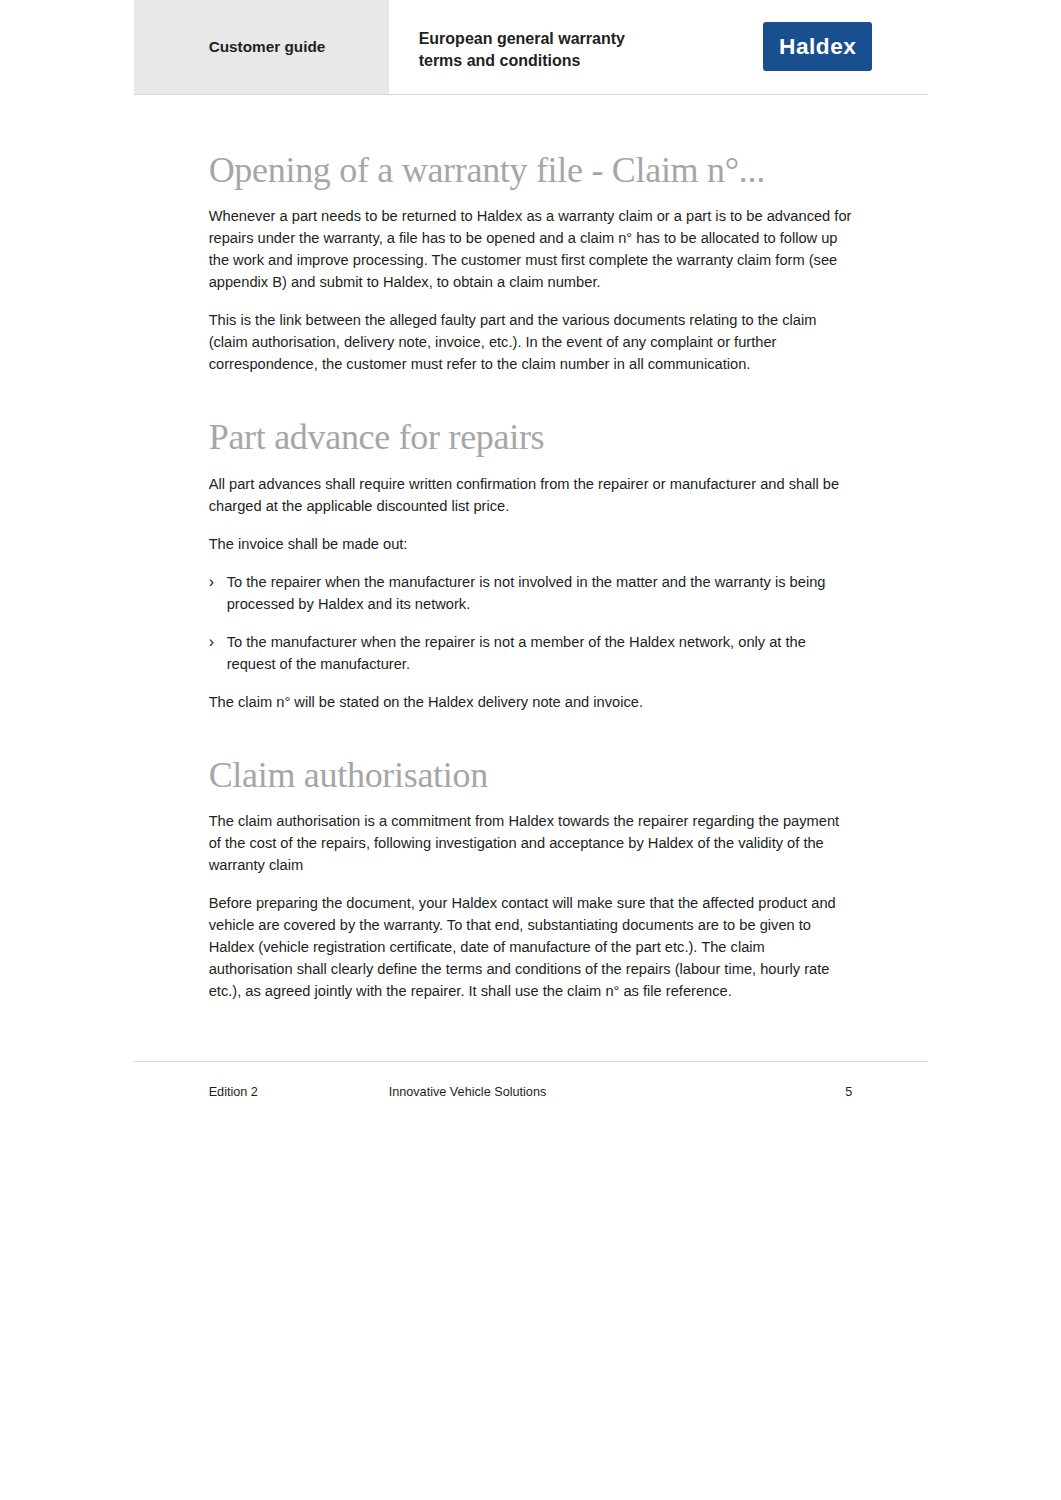Customer guide
European general warranty
terms and conditions
Haldex
Opening of a warranty file - Claim n°...
Whenever a part needs to be returned to Haldex as a warranty claim or a part is to be advanced for repairs under the warranty, a file has to be opened and a claim n° has to be allocated to follow up the work and improve processing. The customer must first complete the warranty claim form (see appendix B) and submit to Haldex, to obtain a claim number.
This is the link between the alleged faulty part and the various documents relating to the claim (claim authorisation, delivery note, invoice, etc.). In the event of any complaint or further correspondence, the customer must refer to the claim number in all communication.
Part advance for repairs
All part advances shall require written confirmation from the repairer or manufacturer and shall be charged at the applicable discounted list price.
The invoice shall be made out:
To the repairer when the manufacturer is not involved in the matter and the warranty is being processed by Haldex and its network.
To the manufacturer when the repairer is not a member of the Haldex network, only at the request of the manufacturer.
The claim n° will be stated on the Haldex delivery note and invoice.
Claim authorisation
The claim authorisation is a commitment from Haldex towards the repairer regarding the payment of the cost of the repairs, following investigation and acceptance by Haldex of the validity of the warranty claim
Before preparing the document, your Haldex contact will make sure that the affected product and vehicle are covered by the warranty. To that end, substantiating documents are to be given to Haldex (vehicle registration certificate, date of manufacture of the part etc.). The claim authorisation shall clearly define the terms and conditions of the repairs (labour time, hourly rate etc.), as agreed jointly with the repairer. It shall use the claim n° as file reference.
Edition 2
Innovative Vehicle Solutions
5